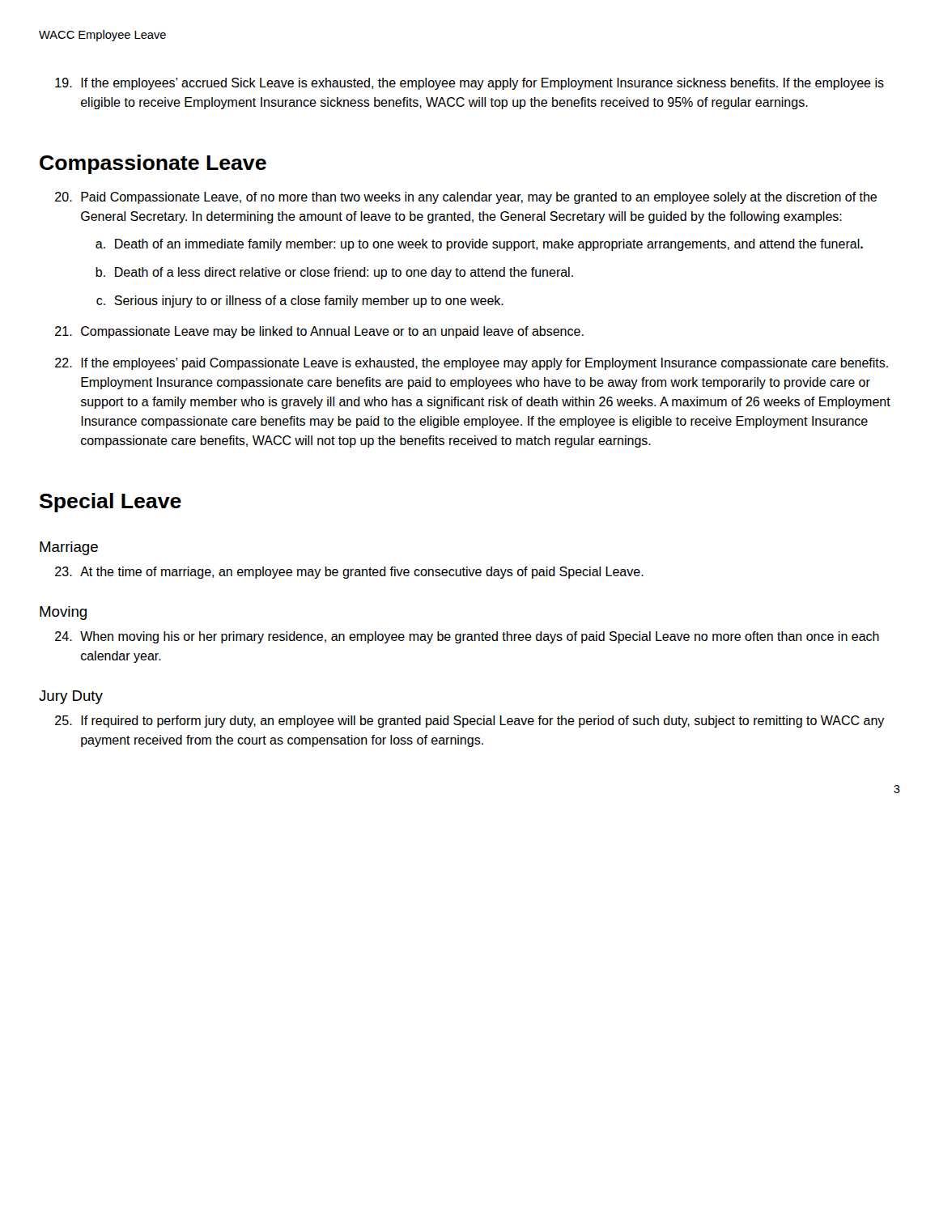WACC Employee Leave
19. If the employees’ accrued Sick Leave is exhausted, the employee may apply for Employment Insurance sickness benefits. If the employee is eligible to receive Employment Insurance sickness benefits, WACC will top up the benefits received to 95% of regular earnings.
Compassionate Leave
20. Paid Compassionate Leave, of no more than two weeks in any calendar year, may be granted to an employee solely at the discretion of the General Secretary. In determining the amount of leave to be granted, the General Secretary will be guided by the following examples:
a. Death of an immediate family member: up to one week to provide support, make appropriate arrangements, and attend the funeral.
b. Death of a less direct relative or close friend: up to one day to attend the funeral.
c. Serious injury to or illness of a close family member up to one week.
21. Compassionate Leave may be linked to Annual Leave or to an unpaid leave of absence.
22. If the employees’ paid Compassionate Leave is exhausted, the employee may apply for Employment Insurance compassionate care benefits. Employment Insurance compassionate care benefits are paid to employees who have to be away from work temporarily to provide care or support to a family member who is gravely ill and who has a significant risk of death within 26 weeks. A maximum of 26 weeks of Employment Insurance compassionate care benefits may be paid to the eligible employee. If the employee is eligible to receive Employment Insurance compassionate care benefits, WACC will not top up the benefits received to match regular earnings.
Special Leave
Marriage
23. At the time of marriage, an employee may be granted five consecutive days of paid Special Leave.
Moving
24. When moving his or her primary residence, an employee may be granted three days of paid Special Leave no more often than once in each calendar year.
Jury Duty
25. If required to perform jury duty, an employee will be granted paid Special Leave for the period of such duty, subject to remitting to WACC any payment received from the court as compensation for loss of earnings.
3